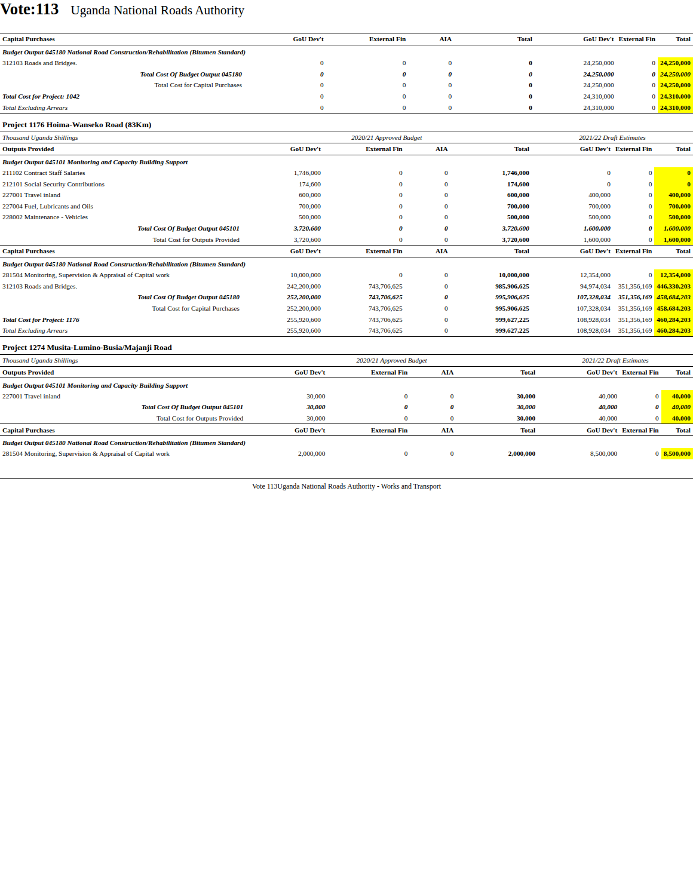Vote:113 Uganda National Roads Authority
| Capital Purchases | GoU Dev't | External Fin | AIA | Total | GoU Dev't | External Fin | Total |
| --- | --- | --- | --- | --- | --- | --- | --- |
| Budget Output 045180 National Road Construction/Rehabilitation (Bitumen Standard) |
| 312103 Roads and Bridges. | 0 | 0 | 0 | 0 | 24,250,000 | 0 | 24,250,000 |
| Total Cost Of Budget Output 045180 | 0 | 0 | 0 | 0 | 24,250,000 | 0 | 24,250,000 |
| Total Cost for Capital Purchases | 0 | 0 | 0 | 0 | 24,250,000 | 0 | 24,250,000 |
| Total Cost for Project: 1042 | 0 | 0 | 0 | 0 | 24,310,000 | 0 | 24,310,000 |
| Total Excluding Arrears | 0 | 0 | 0 | 0 | 24,310,000 | 0 | 24,310,000 |
| Project 1176 Hoima-Wanseko Road (83Km) |
| Thousand Uganda Shillings | 2020/21 Approved Budget | 2021/22 Draft Estimates |
| Outputs Provided | GoU Dev't | External Fin | AIA | Total | GoU Dev't | External Fin | Total |
| Budget Output 045101 Monitoring and Capacity Building Support |
| 211102 Contract Staff Salaries | 1,746,000 | 0 | 0 | 1,746,000 | 0 | 0 | 0 |
| 212101 Social Security Contributions | 174,600 | 0 | 0 | 174,600 | 0 | 0 | 0 |
| 227001 Travel inland | 600,000 | 0 | 0 | 600,000 | 400,000 | 0 | 400,000 |
| 227004 Fuel, Lubricants and Oils | 700,000 | 0 | 0 | 700,000 | 700,000 | 0 | 700,000 |
| 228002 Maintenance - Vehicles | 500,000 | 0 | 0 | 500,000 | 500,000 | 0 | 500,000 |
| Total Cost Of Budget Output 045101 | 3,720,600 | 0 | 0 | 3,720,600 | 1,600,000 | 0 | 1,600,000 |
| Total Cost for Outputs Provided | 3,720,600 | 0 | 0 | 3,720,600 | 1,600,000 | 0 | 1,600,000 |
| Capital Purchases | GoU Dev't | External Fin | AIA | Total | GoU Dev't | External Fin | Total |
| Budget Output 045180 National Road Construction/Rehabilitation (Bitumen Standard) |
| 281504 Monitoring, Supervision & Appraisal of Capital work | 10,000,000 | 0 | 0 | 10,000,000 | 12,354,000 | 0 | 12,354,000 |
| 312103 Roads and Bridges. | 242,200,000 | 743,706,625 | 0 | 985,906,625 | 94,974,034 | 351,356,169 | 446,330,203 |
| Total Cost Of Budget Output 045180 | 252,200,000 | 743,706,625 | 0 | 995,906,625 | 107,328,034 | 351,356,169 | 458,684,203 |
| Total Cost for Capital Purchases | 252,200,000 | 743,706,625 | 0 | 995,906,625 | 107,328,034 | 351,356,169 | 458,684,203 |
| Total Cost for Project: 1176 | 255,920,600 | 743,706,625 | 0 | 999,627,225 | 108,928,034 | 351,356,169 | 460,284,203 |
| Total Excluding Arrears | 255,920,600 | 743,706,625 | 0 | 999,627,225 | 108,928,034 | 351,356,169 | 460,284,203 |
| Project 1274 Musita-Lumino-Busia/Majanji Road |
| Thousand Uganda Shillings | 2020/21 Approved Budget | 2021/22 Draft Estimates |
| Outputs Provided | GoU Dev't | External Fin | AIA | Total | GoU Dev't | External Fin | Total |
| Budget Output 045101 Monitoring and Capacity Building Support |
| 227001 Travel inland | 30,000 | 0 | 0 | 30,000 | 40,000 | 0 | 40,000 |
| Total Cost Of Budget Output 045101 | 30,000 | 0 | 0 | 30,000 | 40,000 | 0 | 40,000 |
| Total Cost for Outputs Provided | 30,000 | 0 | 0 | 30,000 | 40,000 | 0 | 40,000 |
| Capital Purchases | GoU Dev't | External Fin | AIA | Total | GoU Dev't | External Fin | Total |
| Budget Output 045180 National Road Construction/Rehabilitation (Bitumen Standard) |
| 281504 Monitoring, Supervision & Appraisal of Capital work | 2,000,000 | 0 | 0 | 2,000,000 | 8,500,000 | 0 | 8,500,000 |
Vote 113Uganda National Roads Authority - Works and Transport